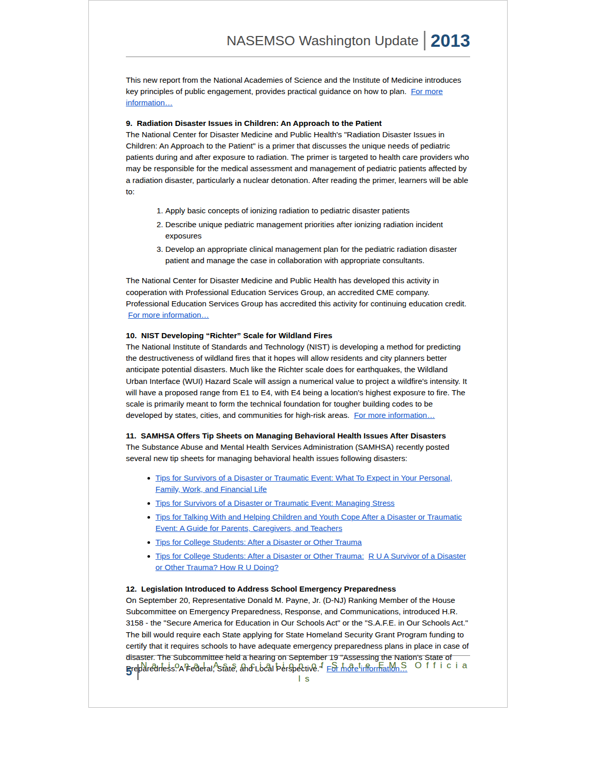NASEMSO Washington Update 2013
This new report from the National Academies of Science and the Institute of Medicine introduces key principles of public engagement, provides practical guidance on how to plan. For more information…
9. Radiation Disaster Issues in Children: An Approach to the Patient
The National Center for Disaster Medicine and Public Health's "Radiation Disaster Issues in Children: An Approach to the Patient" is a primer that discusses the unique needs of pediatric patients during and after exposure to radiation. The primer is targeted to health care providers who may be responsible for the medical assessment and management of pediatric patients affected by a radiation disaster, particularly a nuclear detonation. After reading the primer, learners will be able to:
Apply basic concepts of ionizing radiation to pediatric disaster patients
Describe unique pediatric management priorities after ionizing radiation incident exposures
Develop an appropriate clinical management plan for the pediatric radiation disaster patient and manage the case in collaboration with appropriate consultants.
The National Center for Disaster Medicine and Public Health has developed this activity in cooperation with Professional Education Services Group, an accredited CME company. Professional Education Services Group has accredited this activity for continuing education credit. For more information…
10. NIST Developing “Richter” Scale for Wildland Fires
The National Institute of Standards and Technology (NIST) is developing a method for predicting the destructiveness of wildland fires that it hopes will allow residents and city planners better anticipate potential disasters. Much like the Richter scale does for earthquakes, the Wildland Urban Interface (WUI) Hazard Scale will assign a numerical value to project a wildfire's intensity. It will have a proposed range from E1 to E4, with E4 being a location's highest exposure to fire. The scale is primarily meant to form the technical foundation for tougher building codes to be developed by states, cities, and communities for high-risk areas. For more information…
11. SAMHSA Offers Tip Sheets on Managing Behavioral Health Issues After Disasters
The Substance Abuse and Mental Health Services Administration (SAMHSA) recently posted several new tip sheets for managing behavioral health issues following disasters:
Tips for Survivors of a Disaster or Traumatic Event: What To Expect in Your Personal, Family, Work, and Financial Life
Tips for Survivors of a Disaster or Traumatic Event: Managing Stress
Tips for Talking With and Helping Children and Youth Cope After a Disaster or Traumatic Event: A Guide for Parents, Caregivers, and Teachers
Tips for College Students: After a Disaster or Other Trauma
Tips for College Students: After a Disaster or Other Trauma: R U A Survivor of a Disaster or Other Trauma? How R U Doing?
12. Legislation Introduced to Address School Emergency Preparedness
On September 20, Representative Donald M. Payne, Jr. (D-NJ) Ranking Member of the House Subcommittee on Emergency Preparedness, Response, and Communications, introduced H.R. 3158 - the "Secure America for Education in Our Schools Act" or the "S.A.F.E. in Our Schools Act." The bill would require each State applying for State Homeland Security Grant Program funding to certify that it requires schools to have adequate emergency preparedness plans in place in case of disaster. The Subcommittee held a hearing on September 19 "Assessing the Nation's State of Preparedness: A Federal, State, and Local Perspective." For more information…
5 N a t i o n a l A s s o c i a t i o n o f S t a t e E M S O f f i c i a l s